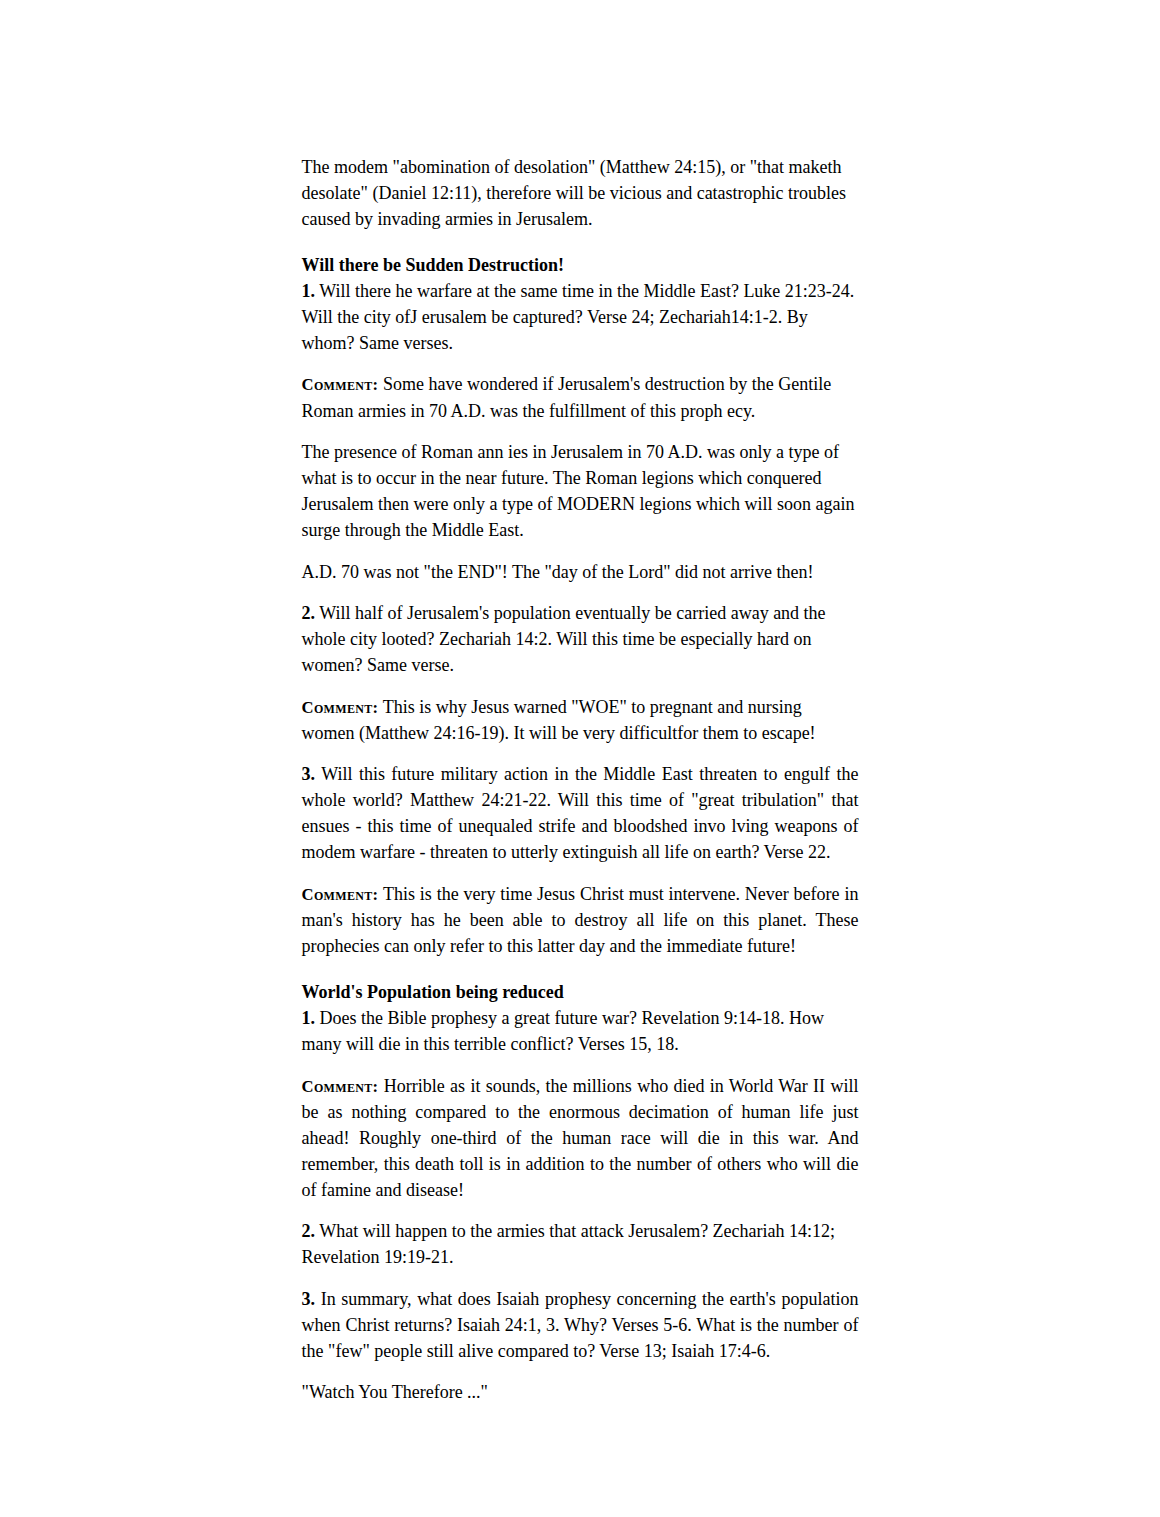The modem "abomination of desolation" (Matthew 24:15), or "that maketh desolate" (Daniel 12:11), therefore will be vicious and catastrophic troubles caused by invading armies in Jerusalem.
Will there be Sudden Destruction!
1. Will there he warfare at the same time in the Middle East? Luke 21:23-24. Will the city ofJ erusalem be captured? Verse 24; Zechariah14:1-2. By whom? Same verses.
Comment: Some have wondered if Jerusalem's destruction by the Gentile Roman armies in 70 A.D. was the fulfillment of this proph ecy.
The presence of Roman ann ies in Jerusalem in 70 A.D. was only a type of what is to occur in the near future. The Roman legions which conquered Jerusalem then were only a type of MODERN legions which will soon again surge through the Middle East.
A.D. 70 was not "the END"! The "day of the Lord" did not arrive then!
2. Will half of Jerusalem's population eventually be carried away and the whole city looted? Zechariah 14:2. Will this time be especially hard on women? Same verse.
Comment: This is why Jesus warned "WOE" to pregnant and nursing women (Matthew 24:16-19). It will be very difficultfor them to escape!
3. Will this future military action in the Middle East threaten to engulf the whole world? Matthew 24:21-22. Will this time of "great tribulation" that ensues - this time of unequaled strife and bloodshed invo lving weapons of modem warfare - threaten to utterly extinguish all life on earth? Verse 22.
Comment: This is the very time Jesus Christ must intervene. Never before in man's history has he been able to destroy all life on this planet. These prophecies can only refer to this latter day and the immediate future!
World's Population being reduced
1. Does the Bible prophesy a great future war? Revelation 9:14-18. How many will die in this terrible conflict? Verses 15, 18.
Comment: Horrible as it sounds, the millions who died in World War II will be as nothing compared to the enormous decimation of human life just ahead! Roughly one-third of the human race will die in this war. And remember, this death toll is in addition to the number of others who will die of famine and disease!
2. What will happen to the armies that attack Jerusalem? Zechariah 14:12; Revelation 19:19-21.
3. In summary, what does Isaiah prophesy concerning the earth's population when Christ returns? Isaiah 24:1, 3. Why? Verses 5-6. What is the number of the "few" people still alive compared to? Verse 13; Isaiah 17:4-6.
"Watch You Therefore ..."